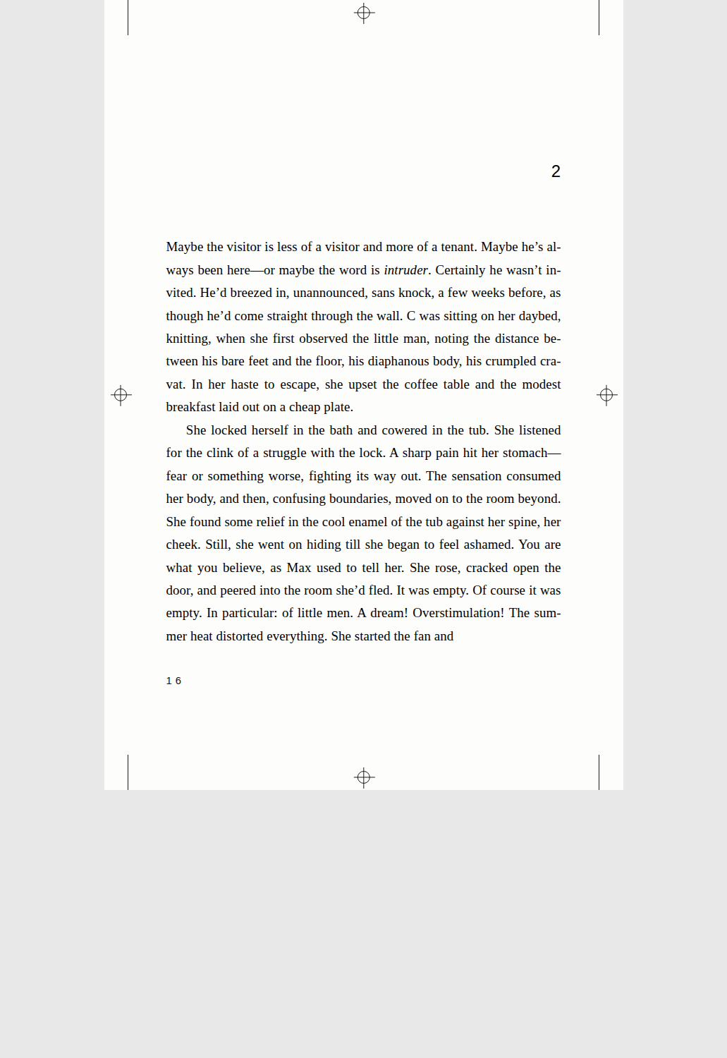2
Maybe the visitor is less of a visitor and more of a tenant. Maybe he’s always been here—or maybe the word is intruder. Certainly he wasn’t invited. He’d breezed in, unannounced, sans knock, a few weeks before, as though he’d come straight through the wall. C was sitting on her daybed, knitting, when she first observed the little man, noting the distance between his bare feet and the floor, his diaphanous body, his crumpled cravat. In her haste to escape, she upset the coffee table and the modest breakfast laid out on a cheap plate.
She locked herself in the bath and cowered in the tub. She listened for the clink of a struggle with the lock. A sharp pain hit her stomach—fear or something worse, fighting its way out. The sensation consumed her body, and then, confusing boundaries, moved on to the room beyond. She found some relief in the cool enamel of the tub against her spine, her cheek. Still, she went on hiding till she began to feel ashamed. You are what you believe, as Max used to tell her. She rose, cracked open the door, and peered into the room she’d fled. It was empty. Of course it was empty. In particular: of little men. A dream! Overstimulation! The summer heat distorted everything. She started the fan and
16